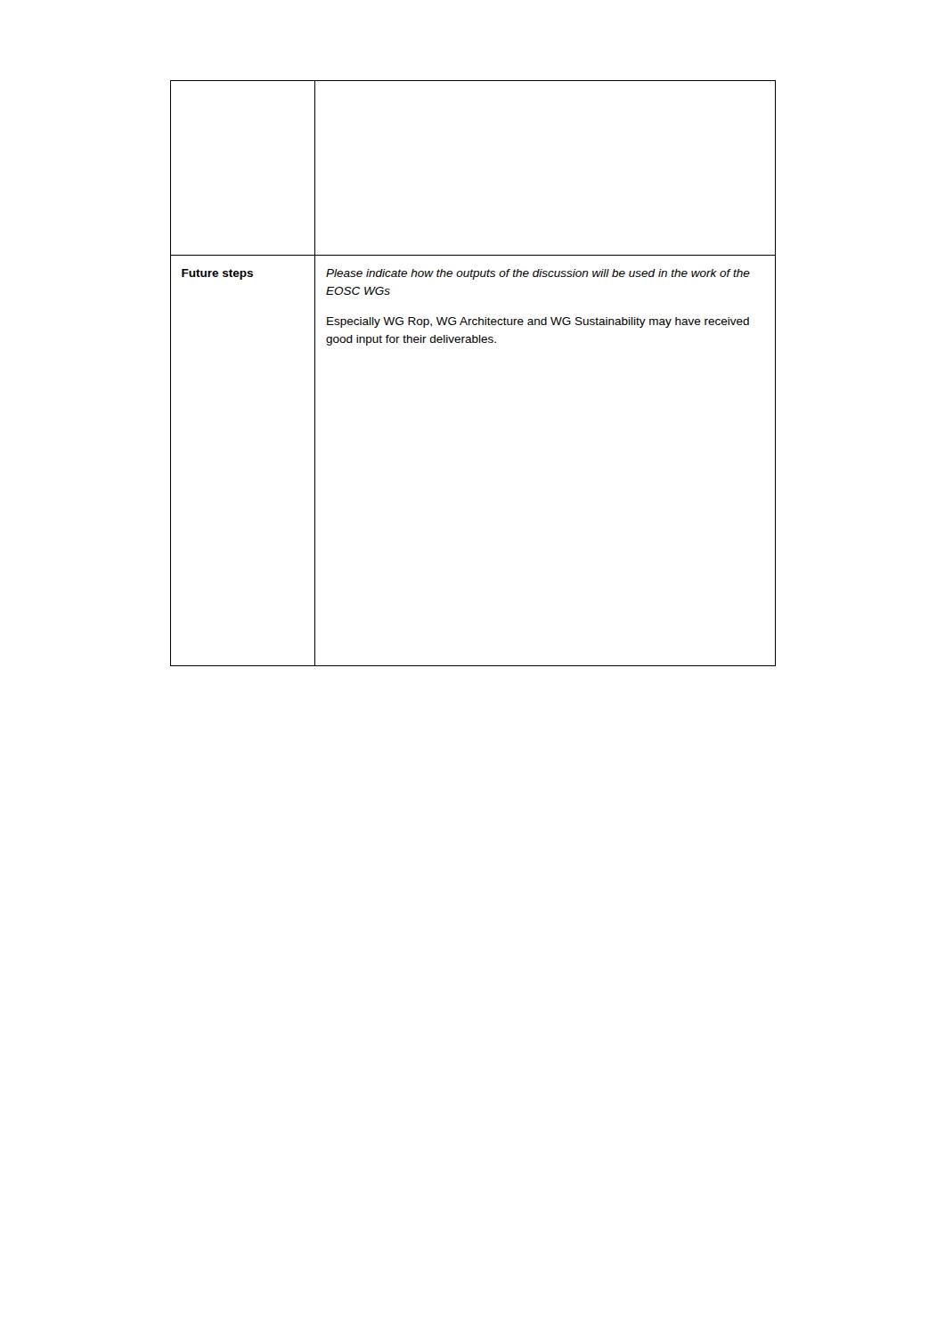| Future steps | Please indicate how the outputs of the discussion will be used in the work of the EOSC WGs Especially WG Rop, WG Architecture and WG Sustainability may have received good input for their deliverables. |